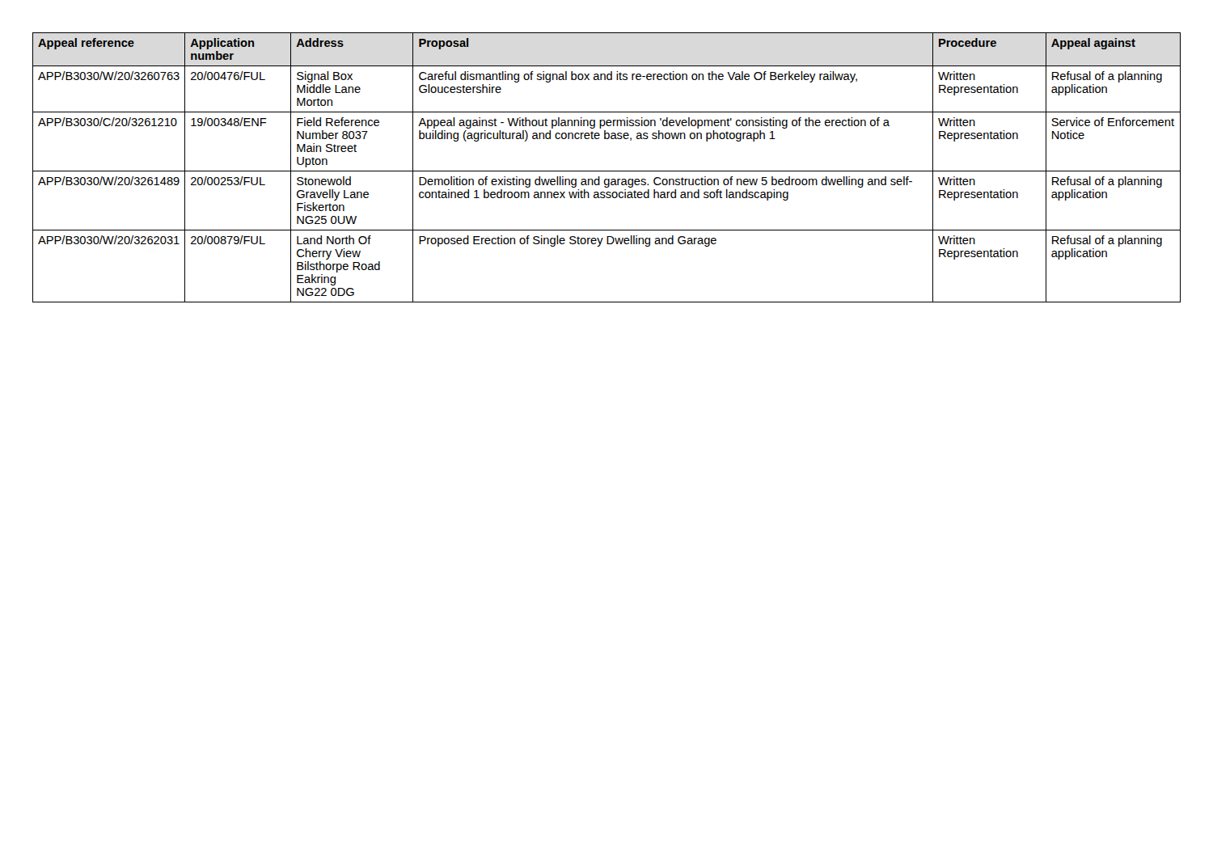| Appeal reference | Application number | Address | Proposal | Procedure | Appeal against |
| --- | --- | --- | --- | --- | --- |
| APP/B3030/W/20/3260763 | 20/00476/FUL | Signal Box Middle Lane Morton | Careful dismantling of signal box and its re-erection on the Vale Of Berkeley railway, Gloucestershire | Written Representation | Refusal of a planning application |
| APP/B3030/C/20/3261210 | 19/00348/ENF | Field Reference Number 8037 Main Street Upton | Appeal against - Without planning permission 'development' consisting of the erection of a building (agricultural) and concrete base, as shown on photograph 1 | Written Representation | Service of Enforcement Notice |
| APP/B3030/W/20/3261489 | 20/00253/FUL | Stonewold Gravelly Lane Fiskerton NG25 0UW | Demolition of existing dwelling and garages. Construction of new 5 bedroom dwelling and self-contained 1 bedroom annex with associated hard and soft landscaping | Written Representation | Refusal of a planning application |
| APP/B3030/W/20/3262031 | 20/00879/FUL | Land North Of Cherry View Bilsthorpe Road Eakring NG22 0DG | Proposed Erection of Single Storey Dwelling and Garage | Written Representation | Refusal of a planning application |